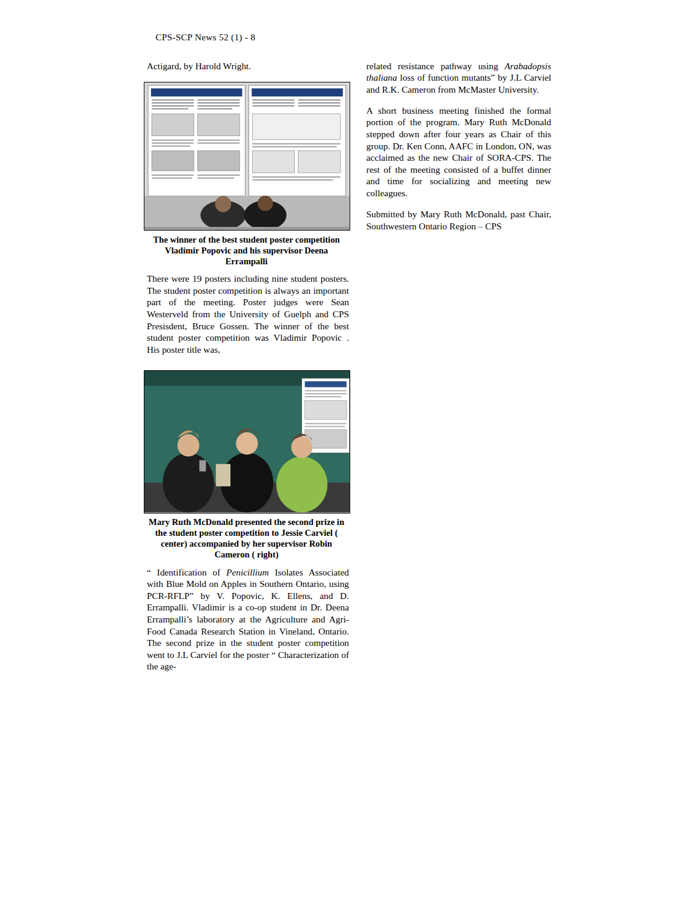CPS-SCP News 52 (1) - 8
Actigard, by Harold Wright.
The winner of the best student poster competition Vladimir Popovic and his supervisor Deena Errampalli
There were 19 posters including nine student posters. The student poster competition is always an important part of the meeting. Poster judges were Sean Westerveld from the University of Guelph and CPS Presisdent, Bruce Gossen. The winner of the best student poster competition was Vladimir Popovic . His poster title was,
Mary Ruth McDonald presented the second prize in the student poster competition to Jessie Carviel ( center) accompanied by her supervisor Robin Cameron ( right)
“ Identification of Penicillium Isolates Associated with Blue Mold on Apples in Southern Ontario, using PCR-RFLP” by V. Popovic, K. Ellens, and D. Errampalli. Vladimir is a co-op student in Dr. Deena Errampalli’s laboratory at the Agriculture and Agri-Food Canada Research Station in Vineland, Ontario. The second prize in the student poster competition went to J.L Carviel for the poster “ Characterization of the age-
related resistance pathway using Arabadopsis thaliana loss of function mutants” by J.L Carviel and R.K. Cameron from McMaster University.
A short business meeting finished the formal portion of the program. Mary Ruth McDonald stepped down after four years as Chair of this group. Dr. Ken Conn, AAFC in London, ON, was acclaimed as the new Chair of SORA-CPS. The rest of the meeting consisted of a buffet dinner and time for socializing and meeting new colleagues.
Submitted by Mary Ruth McDonald, past Chair, Southwestern Ontario Region – CPS